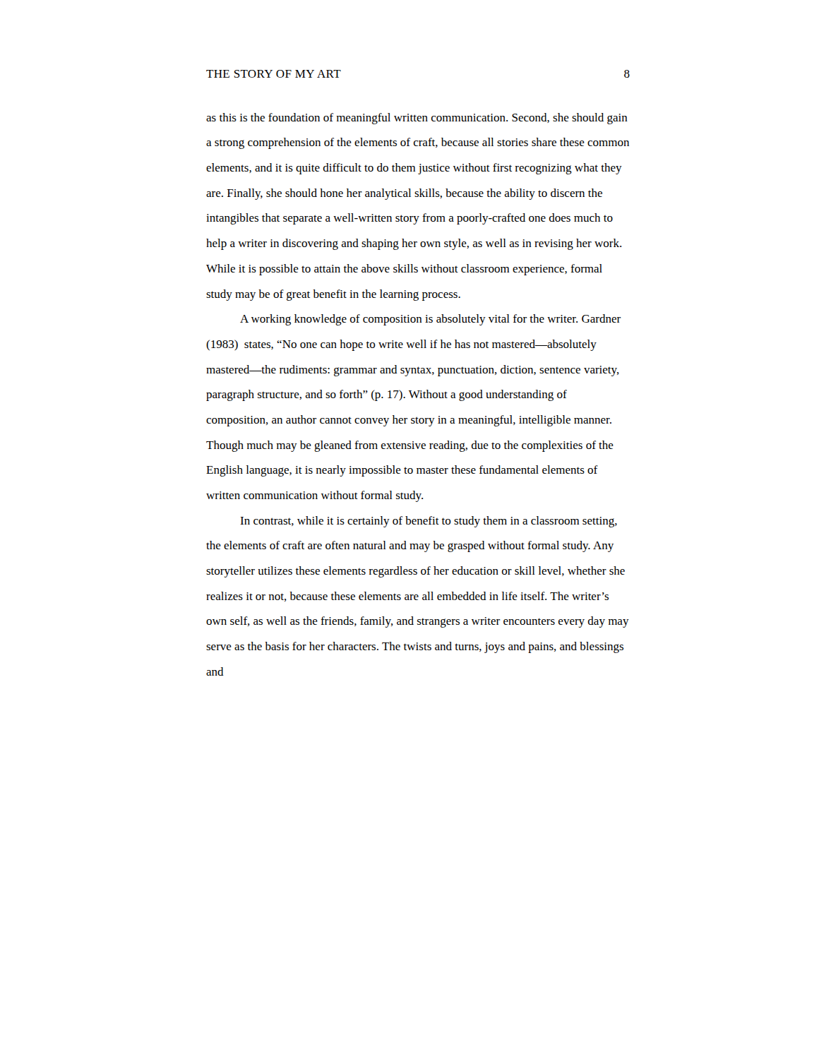THE STORY OF MY ART 8
as this is the foundation of meaningful written communication. Second, she should gain a strong comprehension of the elements of craft, because all stories share these common elements, and it is quite difficult to do them justice without first recognizing what they are. Finally, she should hone her analytical skills, because the ability to discern the intangibles that separate a well-written story from a poorly-crafted one does much to help a writer in discovering and shaping her own style, as well as in revising her work. While it is possible to attain the above skills without classroom experience, formal study may be of great benefit in the learning process.
A working knowledge of composition is absolutely vital for the writer. Gardner (1983) states, “No one can hope to write well if he has not mastered—absolutely mastered—the rudiments: grammar and syntax, punctuation, diction, sentence variety, paragraph structure, and so forth” (p. 17). Without a good understanding of composition, an author cannot convey her story in a meaningful, intelligible manner. Though much may be gleaned from extensive reading, due to the complexities of the English language, it is nearly impossible to master these fundamental elements of written communication without formal study.
In contrast, while it is certainly of benefit to study them in a classroom setting, the elements of craft are often natural and may be grasped without formal study. Any storyteller utilizes these elements regardless of her education or skill level, whether she realizes it or not, because these elements are all embedded in life itself. The writer’s own self, as well as the friends, family, and strangers a writer encounters every day may serve as the basis for her characters. The twists and turns, joys and pains, and blessings and